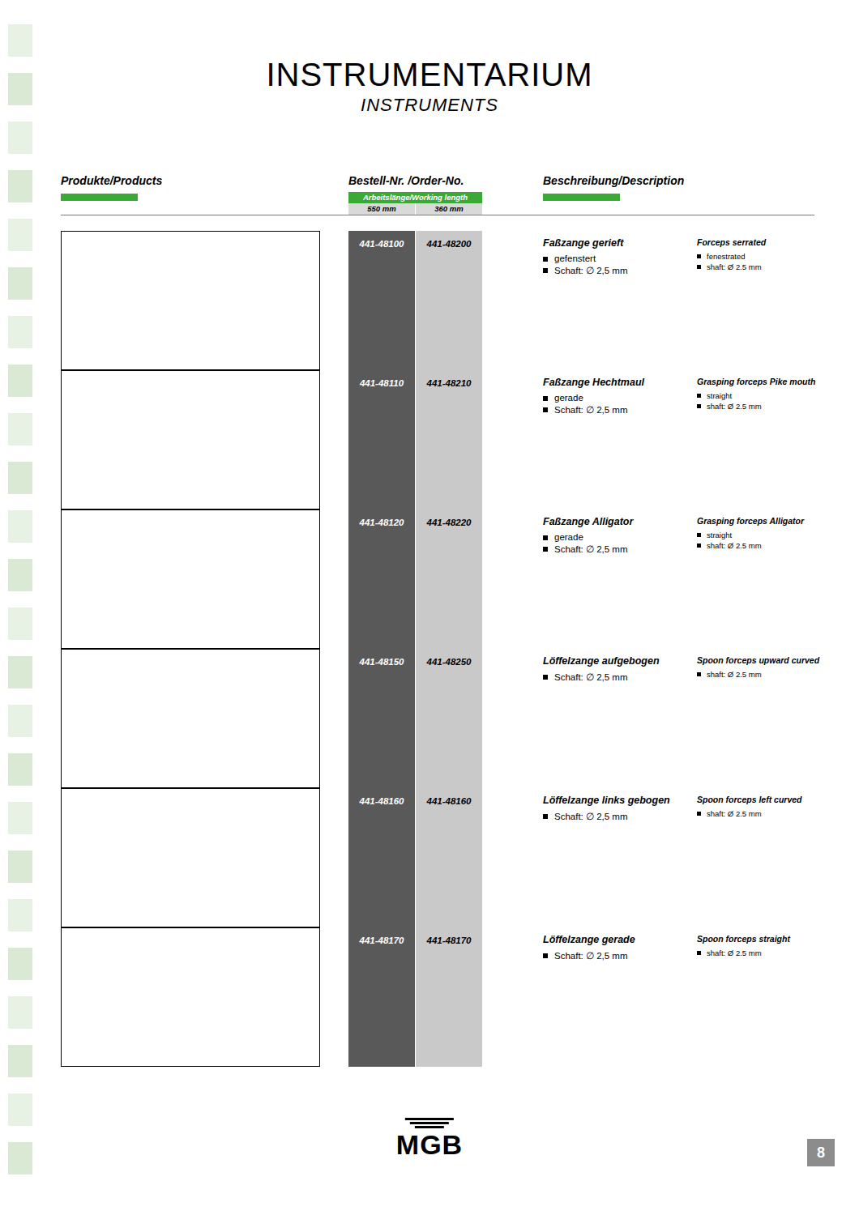INSTRUMENTARIUM
INSTRUMENTS
Produkte/Products
Bestell-Nr. /Order-No.
Beschreibung/Description
Arbeitslänge/Working length
550 mm
360 mm
441-48100
441-48200
Faßzange gerieft
gefenstert
Schaft: ∅ 2,5 mm
Forceps serrated
fenestrated
shaft: Ø 2.5 mm
441-48110
441-48210
Faßzange Hechtmaul
gerade
Schaft: ∅ 2,5 mm
Grasping forceps Pike mouth
straight
shaft: Ø 2.5 mm
441-48120
441-48220
Faßzange Alligator
gerade
Schaft: ∅ 2,5 mm
Grasping forceps Alligator
straight
shaft: Ø 2.5 mm
441-48150
441-48250
Löffelzange aufgebogen
Schaft: ∅ 2,5 mm
Spoon forceps upward curved
shaft: Ø 2.5 mm
441-48160
441-48160
Löffelzange links gebogen
Schaft: ∅ 2,5 mm
Spoon forceps left curved
shaft: Ø 2.5 mm
441-48170
441-48170
Löffelzange gerade
Schaft: ∅ 2,5 mm
Spoon forceps straight
shaft: Ø 2.5 mm
MGB
8